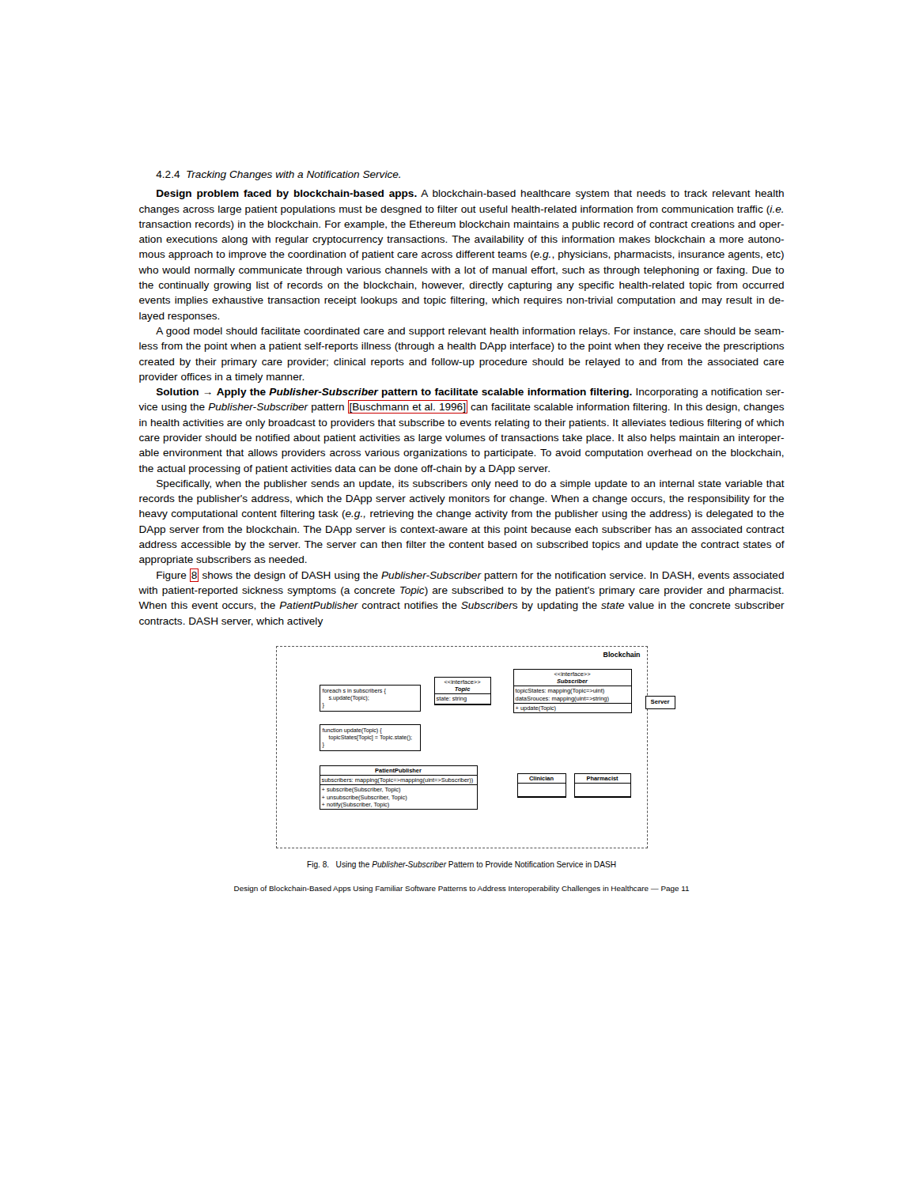4.2.4 Tracking Changes with a Notification Service.
Design problem faced by blockchain-based apps. A blockchain-based healthcare system that needs to track relevant health changes across large patient populations must be desgned to filter out useful health-related information from communication traffic (i.e. transaction records) in the blockchain. For example, the Ethereum blockchain maintains a public record of contract creations and operation executions along with regular cryptocurrency transactions. The availability of this information makes blockchain a more autonomous approach to improve the coordination of patient care across different teams (e.g., physicians, pharmacists, insurance agents, etc) who would normally communicate through various channels with a lot of manual effort, such as through telephoning or faxing. Due to the continually growing list of records on the blockchain, however, directly capturing any specific health-related topic from occurred events implies exhaustive transaction receipt lookups and topic filtering, which requires non-trivial computation and may result in delayed responses.
A good model should facilitate coordinated care and support relevant health information relays. For instance, care should be seamless from the point when a patient self-reports illness (through a health DApp interface) to the point when they receive the prescriptions created by their primary care provider; clinical reports and follow-up procedure should be relayed to and from the associated care provider offices in a timely manner.
Solution → Apply the Publisher-Subscriber pattern to facilitate scalable information filtering. Incorporating a notification service using the Publisher-Subscriber pattern [Buschmann et al. 1996] can facilitate scalable information filtering. In this design, changes in health activities are only broadcast to providers that subscribe to events relating to their patients. It alleviates tedious filtering of which care provider should be notified about patient activities as large volumes of transactions take place. It also helps maintain an interoperable environment that allows providers across various organizations to participate. To avoid computation overhead on the blockchain, the actual processing of patient activities data can be done off-chain by a DApp server.
Specifically, when the publisher sends an update, its subscribers only need to do a simple update to an internal state variable that records the publisher's address, which the DApp server actively monitors for change. When a change occurs, the responsibility for the heavy computational content filtering task (e.g., retrieving the change activity from the publisher using the address) is delegated to the DApp server from the blockchain. The DApp server is context-aware at this point because each subscriber has an associated contract address accessible by the server. The server can then filter the content based on subscribed topics and update the contract states of appropriate subscribers as needed.
Figure 8 shows the design of DASH using the Publisher-Subscriber pattern for the notification service. In DASH, events associated with patient-reported sickness symptoms (a concrete Topic) are subscribed to by the patient's primary care provider and pharmacist. When this event occurs, the PatientPublisher contract notifies the Subscribers by updating the state value in the concrete subscriber contracts. DASH server, which actively
Blockchain
<<interface>>Topic
state: string
<<interface>>Subscriber
topicStates: mapping(Topic=>uint)
dataSrouces: mapping(uint=>string)
+ update(Topic)
Server
foreach s in subscribers { s.update(Topic); }
function update(Topic) { topicStates[Topic] = Topic.state(); }
PatientPublisher
subscribers: mapping(Topic=>mapping(uint=>Subscriber))
+ subscribe(Subscriber, Topic)
+ unsubscribe(Subscriber, Topic)
+ notify(Subscriber, Topic)
Clinician
Pharmacist
Fig. 8. Using the Publisher-Subscriber Pattern to Provide Notification Service in DASH
Design of Blockchain-Based Apps Using Familiar Software Patterns to Address Interoperability Challenges in Healthcare — Page 11